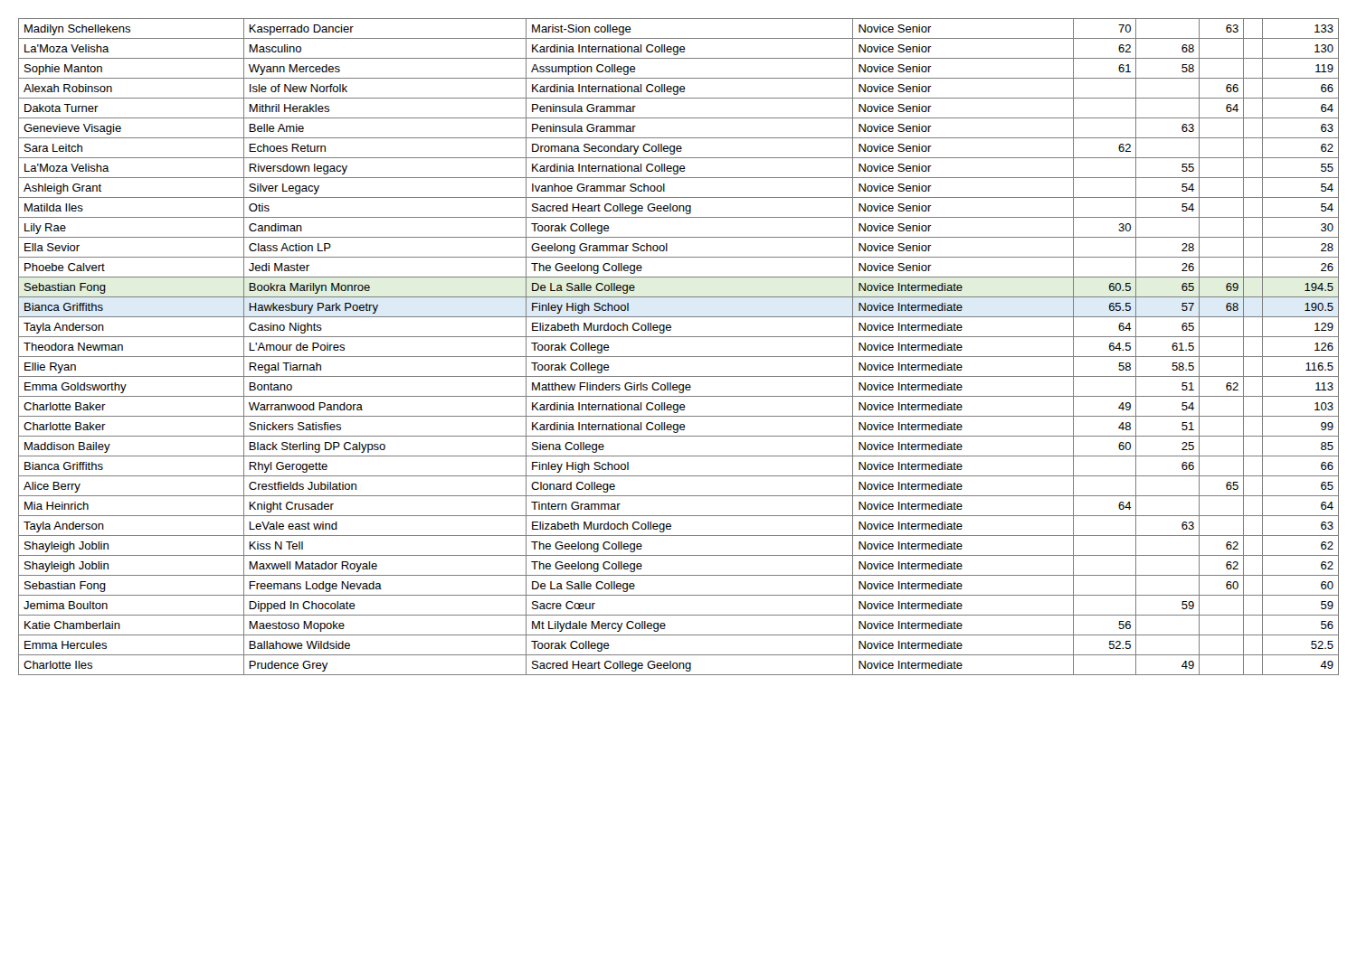| Madilyn Schellekens | Kasperrado Dancier | Marist-Sion college | Novice Senior | 70 | | 63 | | 133 |
| La'Moza Velisha | Masculino | Kardinia International College | Novice Senior | 62 | 68 | | | 130 |
| Sophie Manton | Wyann Mercedes | Assumption College | Novice Senior | 61 | 58 | | | 119 |
| Alexah Robinson | Isle of New Norfolk | Kardinia International College | Novice Senior | | | 66 | | 66 |
| Dakota Turner | Mithril Herakles | Peninsula Grammar | Novice Senior | | | 64 | | 64 |
| Genevieve Visagie | Belle Amie | Peninsula Grammar | Novice Senior | | 63 | | | 63 |
| Sara Leitch | Echoes Return | Dromana Secondary College | Novice Senior | 62 | | | | 62 |
| La'Moza Velisha | Riversdown legacy | Kardinia International College | Novice Senior | | 55 | | | 55 |
| Ashleigh Grant | Silver Legacy | Ivanhoe Grammar School | Novice Senior | | 54 | | | 54 |
| Matilda Iles | Otis | Sacred Heart College Geelong | Novice Senior | | 54 | | | 54 |
| Lily Rae | Candiman | Toorak College | Novice Senior | 30 | | | | 30 |
| Ella Sevior | Class Action LP | Geelong Grammar School | Novice Senior | | 28 | | | 28 |
| Phoebe Calvert | Jedi Master | The Geelong College | Novice Senior | | 26 | | | 26 |
| Sebastian Fong | Bookra Marilyn Monroe | De La Salle College | Novice Intermediate | 60.5 | 65 | 69 | | 194.5 |
| Bianca Griffiths | Hawkesbury Park Poetry | Finley High School | Novice Intermediate | 65.5 | 57 | 68 | | 190.5 |
| Tayla Anderson | Casino Nights | Elizabeth Murdoch College | Novice Intermediate | 64 | 65 | | | 129 |
| Theodora Newman | L'Amour de Poires | Toorak College | Novice Intermediate | 64.5 | 61.5 | | | 126 |
| Ellie Ryan | Regal Tiarnah | Toorak College | Novice Intermediate | 58 | 58.5 | | | 116.5 |
| Emma Goldsworthy | Bontano | Matthew Flinders Girls College | Novice Intermediate | | 51 | 62 | | 113 |
| Charlotte Baker | Warranwood Pandora | Kardinia International College | Novice Intermediate | 49 | 54 | | | 103 |
| Charlotte Baker | Snickers Satisfies | Kardinia International College | Novice Intermediate | 48 | 51 | | | 99 |
| Maddison Bailey | Black Sterling DP Calypso | Siena College | Novice Intermediate | 60 | 25 | | | 85 |
| Bianca Griffiths | Rhyl Gerogette | Finley High School | Novice Intermediate | | 66 | | | 66 |
| Alice Berry | Crestfields Jubilation | Clonard College | Novice Intermediate | | | 65 | | 65 |
| Mia Heinrich | Knight Crusader | Tintern Grammar | Novice Intermediate | 64 | | | | 64 |
| Tayla Anderson | LeVale east wind | Elizabeth Murdoch College | Novice Intermediate | | 63 | | | 63 |
| Shayleigh Joblin | Kiss N Tell | The Geelong College | Novice Intermediate | | | 62 | | 62 |
| Shayleigh Joblin | Maxwell Matador Royale | The Geelong College | Novice Intermediate | | | 62 | | 62 |
| Sebastian Fong | Freemans Lodge Nevada | De La Salle College | Novice Intermediate | | | 60 | | 60 |
| Jemima Boulton | Dipped In Chocolate | Sacre Cœur | Novice Intermediate | | 59 | | | 59 |
| Katie Chamberlain | Maestoso Mopoke | Mt Lilydale Mercy College | Novice Intermediate | 56 | | | | 56 |
| Emma Hercules | Ballahowe Wildside | Toorak College | Novice Intermediate | 52.5 | | | | 52.5 |
| Charlotte Iles | Prudence Grey | Sacred Heart College Geelong | Novice Intermediate | | 49 | | | 49 |